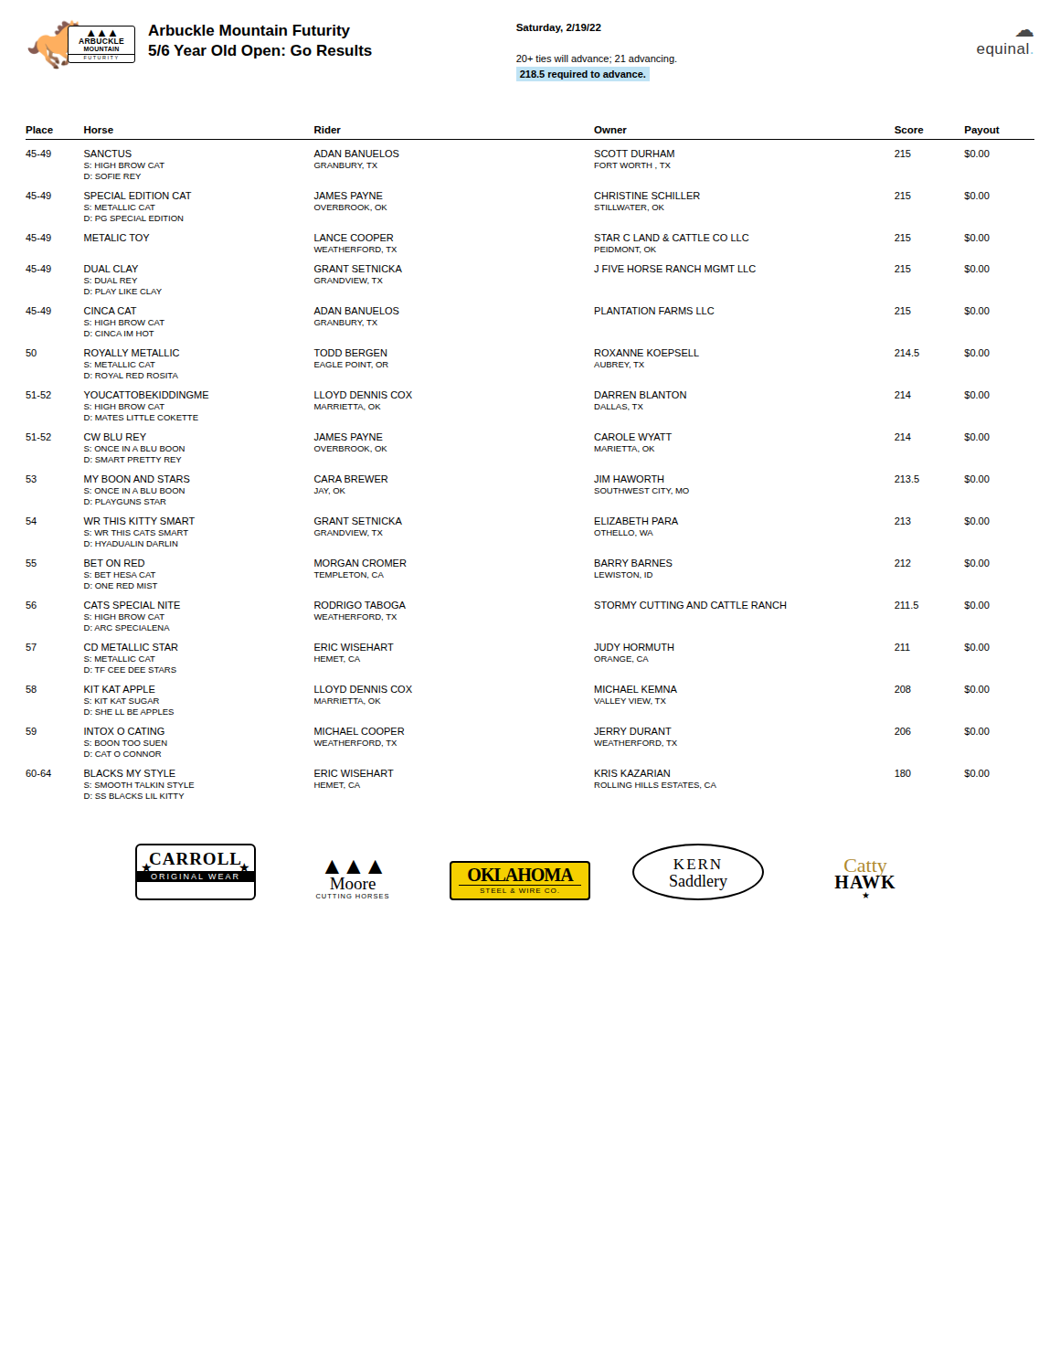🐎
▲▲▲
ARBUCKLE
MOUNTAIN
FUTURITY
Arbuckle Mountain Futurity
5/6 Year Old Open: Go Results
Saturday, 2/19/22
20+ ties will advance; 21 advancing.
218.5 required to advance.
☁
equinal.
| Place | Horse | Rider | Owner | Score | Payout |
| --- | --- | --- | --- | --- | --- |
| 45-49 | SANCTUS S: HIGH BROW CAT D: SOFIE REY | ADAN BANUELOS GRANBURY, TX | SCOTT DURHAM FORT WORTH , TX | 215 | $0.00 |
| 45-49 | SPECIAL EDITION CAT S: METALLIC CAT D: PG SPECIAL EDITION | JAMES PAYNE OVERBROOK, OK | CHRISTINE SCHILLER STILLWATER, OK | 215 | $0.00 |
| 45-49 | METALIC TOY | LANCE COOPER WEATHERFORD, TX | STAR C LAND & CATTLE CO LLC PEIDMONT, OK | 215 | $0.00 |
| 45-49 | DUAL CLAY S: DUAL REY D: PLAY LIKE CLAY | GRANT SETNICKA GRANDVIEW, TX | J FIVE HORSE RANCH MGMT LLC | 215 | $0.00 |
| 45-49 | CINCA CAT S: HIGH BROW CAT D: CINCA IM HOT | ADAN BANUELOS GRANBURY, TX | PLANTATION FARMS LLC | 215 | $0.00 |
| 50 | ROYALLY METALLIC S: METALLIC CAT D: ROYAL RED ROSITA | TODD BERGEN EAGLE POINT, OR | ROXANNE KOEPSELL AUBREY, TX | 214.5 | $0.00 |
| 51-52 | YOUCATTOBEKIDDINGME S: HIGH BROW CAT D: MATES LITTLE COKETTE | LLOYD DENNIS COX MARRIETTA, OK | DARREN BLANTON DALLAS, TX | 214 | $0.00 |
| 51-52 | CW BLU REY S: ONCE IN A BLU BOON D: SMART PRETTY REY | JAMES PAYNE OVERBROOK, OK | CAROLE WYATT MARIETTA, OK | 214 | $0.00 |
| 53 | MY BOON AND STARS S: ONCE IN A BLU BOON D: PLAYGUNS STAR | CARA BREWER JAY, OK | JIM HAWORTH SOUTHWEST CITY, MO | 213.5 | $0.00 |
| 54 | WR THIS KITTY SMART S: WR THIS CATS SMART D: HYADUALIN DARLIN | GRANT SETNICKA GRANDVIEW, TX | ELIZABETH PARA OTHELLO, WA | 213 | $0.00 |
| 55 | BET ON RED S: BET HESA CAT D: ONE RED MIST | MORGAN CROMER TEMPLETON, CA | BARRY BARNES LEWISTON, ID | 212 | $0.00 |
| 56 | CATS SPECIAL NITE S: HIGH BROW CAT D: ARC SPECIALENA | RODRIGO TABOGA WEATHERFORD, TX | STORMY CUTTING AND CATTLE RANCH | 211.5 | $0.00 |
| 57 | CD METALLIC STAR S: METALLIC CAT D: TF CEE DEE STARS | ERIC WISEHART HEMET, CA | JUDY HORMUTH ORANGE, CA | 211 | $0.00 |
| 58 | KIT KAT APPLE S: KIT KAT SUGAR D: SHE LL BE APPLES | LLOYD DENNIS COX MARRIETTA, OK | MICHAEL KEMNA VALLEY VIEW, TX | 208 | $0.00 |
| 59 | INTOX O CATING S: BOON TOO SUEN D: CAT O CONNOR | MICHAEL COOPER WEATHERFORD, TX | JERRY DURANT WEATHERFORD, TX | 206 | $0.00 |
| 60-64 | BLACKS MY STYLE S: SMOOTH TALKIN STYLE D: SS BLACKS LIL KITTY | ERIC WISEHART HEMET, CA | KRIS KAZARIAN ROLLING HILLS ESTATES, CA | 180 | $0.00 |
★
★
CARROLL
ORIGINAL WEAR
▲▲▲
Moore
CUTTING HORSES
OKLAHOMA
STEEL & WIRE CO.
KERN
Saddlery
Catty
HAWK
★